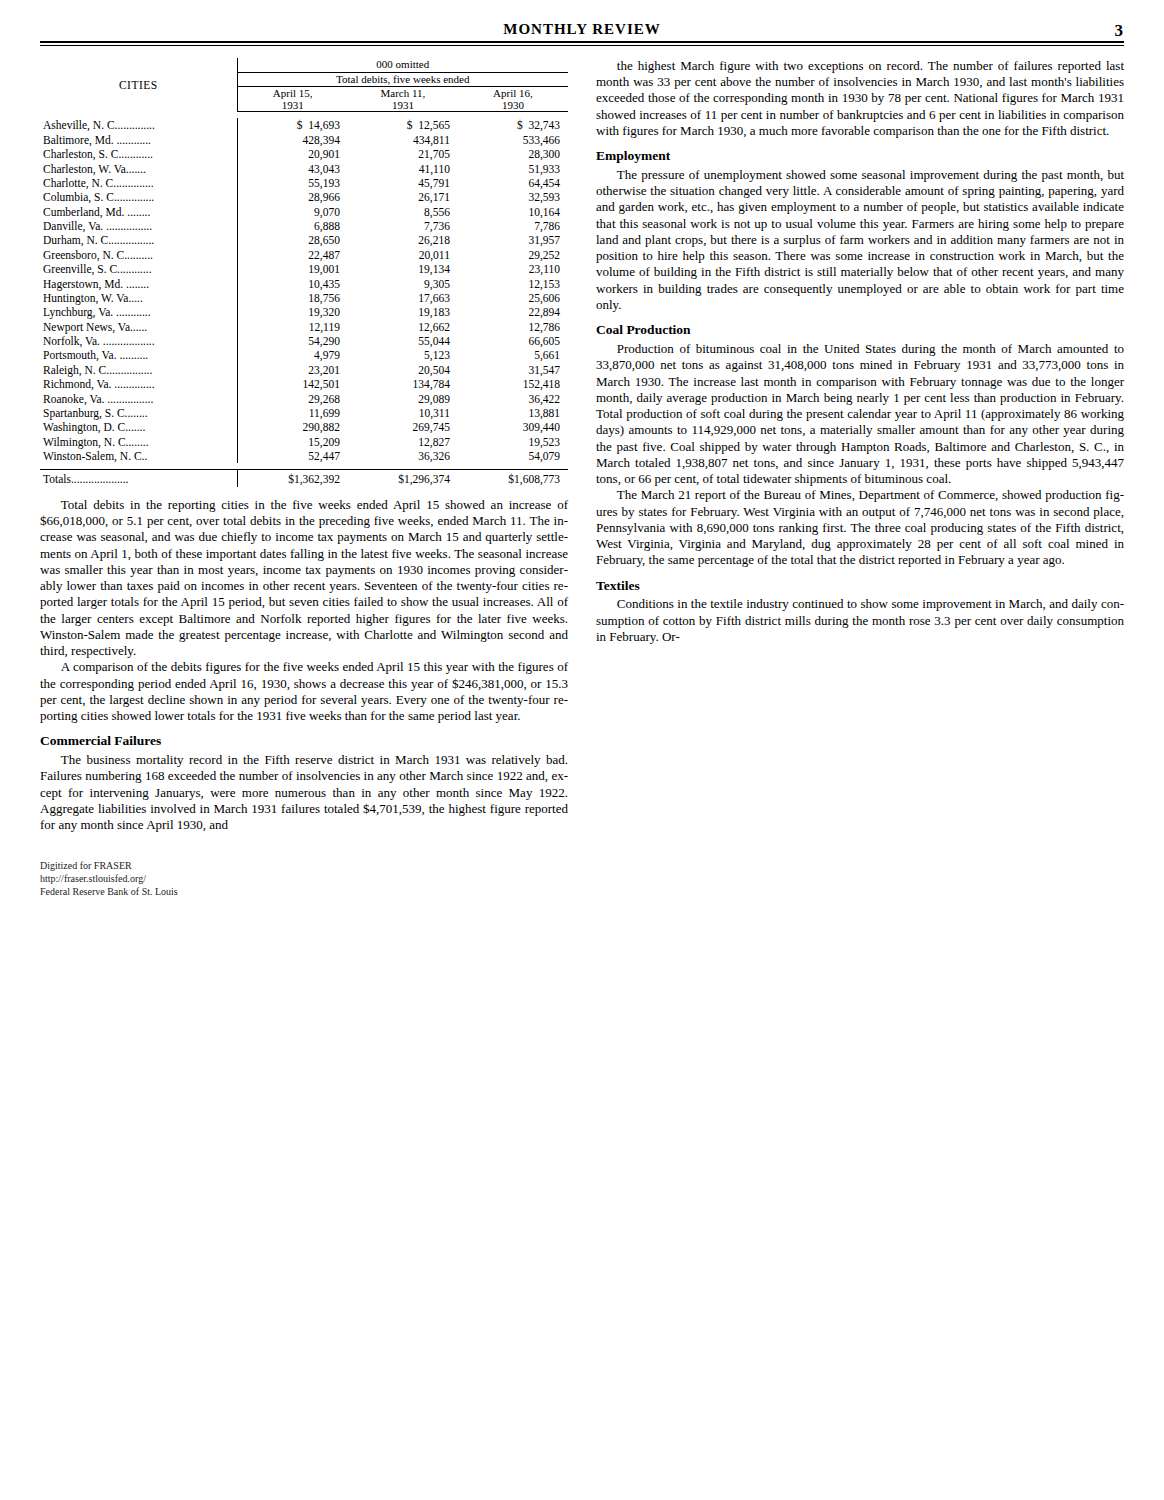MONTHLY REVIEW 3
| CITIES | 000 omitted |
| Total debits, five weeks ended |
| April 15, 1931 | March 11, 1931 | April 16, 1930 |
| Asheville, N. C .............. | $ 14,693 | $ 12,565 | $ 32,743 |
| Baltimore, Md. ............ | 428,394 | 434,811 | 533,466 |
| Charleston, S. C ............ | 20,901 | 21,705 | 28,300 |
| Charleston, W. Va ....... | 43,043 | 41,110 | 51,933 |
| Charlotte, N. C .............. | 55,193 | 45,791 | 64,454 |
| Columbia, S. C .............. | 28,966 | 26,171 | 32,593 |
| Cumberland, Md. ........ | 9,070 | 8,556 | 10,164 |
| Danville, Va. ................ | 6,888 | 7,736 | 7,786 |
| Durham, N. C ................ | 28,650 | 26,218 | 31,957 |
| Greensboro, N. C .......... | 22,487 | 20,011 | 29,252 |
| Greenville, S. C ............ | 19,001 | 19,134 | 23,110 |
| Hagerstown, Md. ........ | 10,435 | 9,305 | 12,153 |
| Huntington, W. Va ..... | 18,756 | 17,663 | 25,606 |
| Lynchburg, Va. ............ | 19,320 | 19,183 | 22,894 |
| Newport News, Va ...... | 12,119 | 12,662 | 12,786 |
| Norfolk, Va. .................. | 54,290 | 55,044 | 66,605 |
| Portsmouth, Va. .......... | 4,979 | 5,123 | 5,661 |
| Raleigh, N. C ................ | 23,201 | 20,504 | 31,547 |
| Richmond, Va. .............. | 142,501 | 134,784 | 152,418 |
| Roanoke, Va. ................ | 29,268 | 29,089 | 36,422 |
| Spartanburg, S. C ........ | 11,699 | 10,311 | 13,881 |
| Washington, D. C ....... | 290,882 | 269,745 | 309,440 |
| Wilmington, N. C ........ | 15,209 | 12,827 | 19,523 |
| Winston-Salem, N. C .. | 52,447 | 36,326 | 54,079 |
| Totals .................... | $1,362,392 | $1,296,374 | $1,608,773 |
Total debits in the reporting cities in the five weeks ended April 15 showed an increase of $66,018,000, or 5.1 per cent, over total debits in the preceding five weeks, ended March 11. The increase was seasonal, and was due chiefly to income tax payments on March 15 and quarterly settlements on April 1, both of these important dates falling in the latest five weeks. The seasonal increase was smaller this year than in most years, income tax payments on 1930 incomes proving considerably lower than taxes paid on incomes in other recent years. Seventeen of the twenty-four cities reported larger totals for the April 15 period, but seven cities failed to show the usual increases. All of the larger centers except Baltimore and Norfolk reported higher figures for the later five weeks. Winston-Salem made the greatest percentage increase, with Charlotte and Wilmington second and third, respectively.
A comparison of the debits figures for the five weeks ended April 15 this year with the figures of the corresponding period ended April 16, 1930, shows a decrease this year of $246,381,000, or 15.3 per cent, the largest decline shown in any period for several years. Every one of the twenty-four reporting cities showed lower totals for the 1931 five weeks than for the same period last year.
Commercial Failures
The business mortality record in the Fifth reserve district in March 1931 was relatively bad. Failures numbering 168 exceeded the number of insolvencies in any other March since 1922 and, except for intervening Januarys, were more numerous than in any other month since May 1922. Aggregate liabilities involved in March 1931 failures totaled $4,701,539, the highest figure reported for any month since April 1930, and
the highest March figure with two exceptions on record. The number of failures reported last month was 33 per cent above the number of insolvencies in March 1930, and last month's liabilities exceeded those of the corresponding month in 1930 by 78 per cent. National figures for March 1931 showed increases of 11 per cent in number of bankruptcies and 6 per cent in liabilities in comparison with figures for March 1930, a much more favorable comparison than the one for the Fifth district.
Employment
The pressure of unemployment showed some seasonal improvement during the past month, but otherwise the situation changed very little. A considerable amount of spring painting, papering, yard and garden work, etc., has given employment to a number of people, but statistics available indicate that this seasonal work is not up to usual volume this year. Farmers are hiring some help to prepare land and plant crops, but there is a surplus of farm workers and in addition many farmers are not in position to hire help this season. There was some increase in construction work in March, but the volume of building in the Fifth district is still materially below that of other recent years, and many workers in building trades are consequently unemployed or are able to obtain work for part time only.
Coal Production
Production of bituminous coal in the United States during the month of March amounted to 33,870,000 net tons as against 31,408,000 tons mined in February 1931 and 33,773,000 tons in March 1930. The increase last month in comparison with February tonnage was due to the longer month, daily average production in March being nearly 1 per cent less than production in February. Total production of soft coal during the present calendar year to April 11 (approximately 86 working days) amounts to 114,929,000 net tons, a materially smaller amount than for any other year during the past five. Coal shipped by water through Hampton Roads, Baltimore and Charleston, S. C., in March totaled 1,938,807 net tons, and since January 1, 1931, these ports have shipped 5,943,447 tons, or 66 per cent, of total tidewater shipments of bituminous coal.
The March 21 report of the Bureau of Mines, Department of Commerce, showed production figures by states for February. West Virginia with an output of 7,746,000 net tons was in second place, Pennsylvania with 8,690,000 tons ranking first. The three coal producing states of the Fifth district, West Virginia, Virginia and Maryland, dug approximately 28 per cent of all soft coal mined in February, the same percentage of the total that the district reported in February a year ago.
Textiles
Conditions in the textile industry continued to show some improvement in March, and daily consumption of cotton by Fifth district mills during the month rose 3.3 per cent over daily consumption in February. Or-
Digitized for FRASER
http://fraser.stlouisfed.org/
Federal Reserve Bank of St. Louis